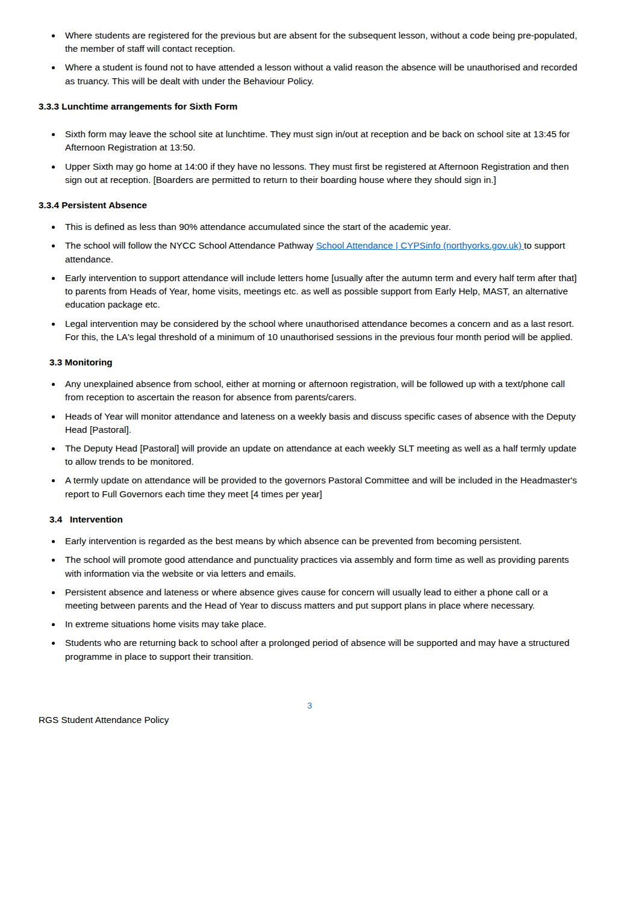Where students are registered for the previous but are absent for the subsequent lesson, without a code being pre-populated, the member of staff will contact reception.
Where a student is found not to have attended a lesson without a valid reason the absence will be unauthorised and recorded as truancy. This will be dealt with under the Behaviour Policy.
3.3.3 Lunchtime arrangements for Sixth Form
Sixth form may leave the school site at lunchtime. They must sign in/out at reception and be back on school site at 13:45 for Afternoon Registration at 13:50.
Upper Sixth may go home at 14:00 if they have no lessons. They must first be registered at Afternoon Registration and then sign out at reception. [Boarders are permitted to return to their boarding house where they should sign in.]
3.3.4 Persistent Absence
This is defined as less than 90% attendance accumulated since the start of the academic year.
The school will follow the NYCC School Attendance Pathway School Attendance | CYPSinfo (northyorks.gov.uk) to support attendance.
Early intervention to support attendance will include letters home [usually after the autumn term and every half term after that] to parents from Heads of Year, home visits, meetings etc. as well as possible support from Early Help, MAST, an alternative education package etc.
Legal intervention may be considered by the school where unauthorised attendance becomes a concern and as a last resort. For this, the LA's legal threshold of a minimum of 10 unauthorised sessions in the previous four month period will be applied.
3.3 Monitoring
Any unexplained absence from school, either at morning or afternoon registration, will be followed up with a text/phone call from reception to ascertain the reason for absence from parents/carers.
Heads of Year will monitor attendance and lateness on a weekly basis and discuss specific cases of absence with the Deputy Head [Pastoral].
The Deputy Head [Pastoral] will provide an update on attendance at each weekly SLT meeting as well as a half termly update to allow trends to be monitored.
A termly update on attendance will be provided to the governors Pastoral Committee and will be included in the Headmaster's report to Full Governors each time they meet [4 times per year]
3.4 Intervention
Early intervention is regarded as the best means by which absence can be prevented from becoming persistent.
The school will promote good attendance and punctuality practices via assembly and form time as well as providing parents with information via the website or via letters and emails.
Persistent absence and lateness or where absence gives cause for concern will usually lead to either a phone call or a meeting between parents and the Head of Year to discuss matters and put support plans in place where necessary.
In extreme situations home visits may take place.
Students who are returning back to school after a prolonged period of absence will be supported and may have a structured programme in place to support their transition.
3
RGS Student Attendance Policy